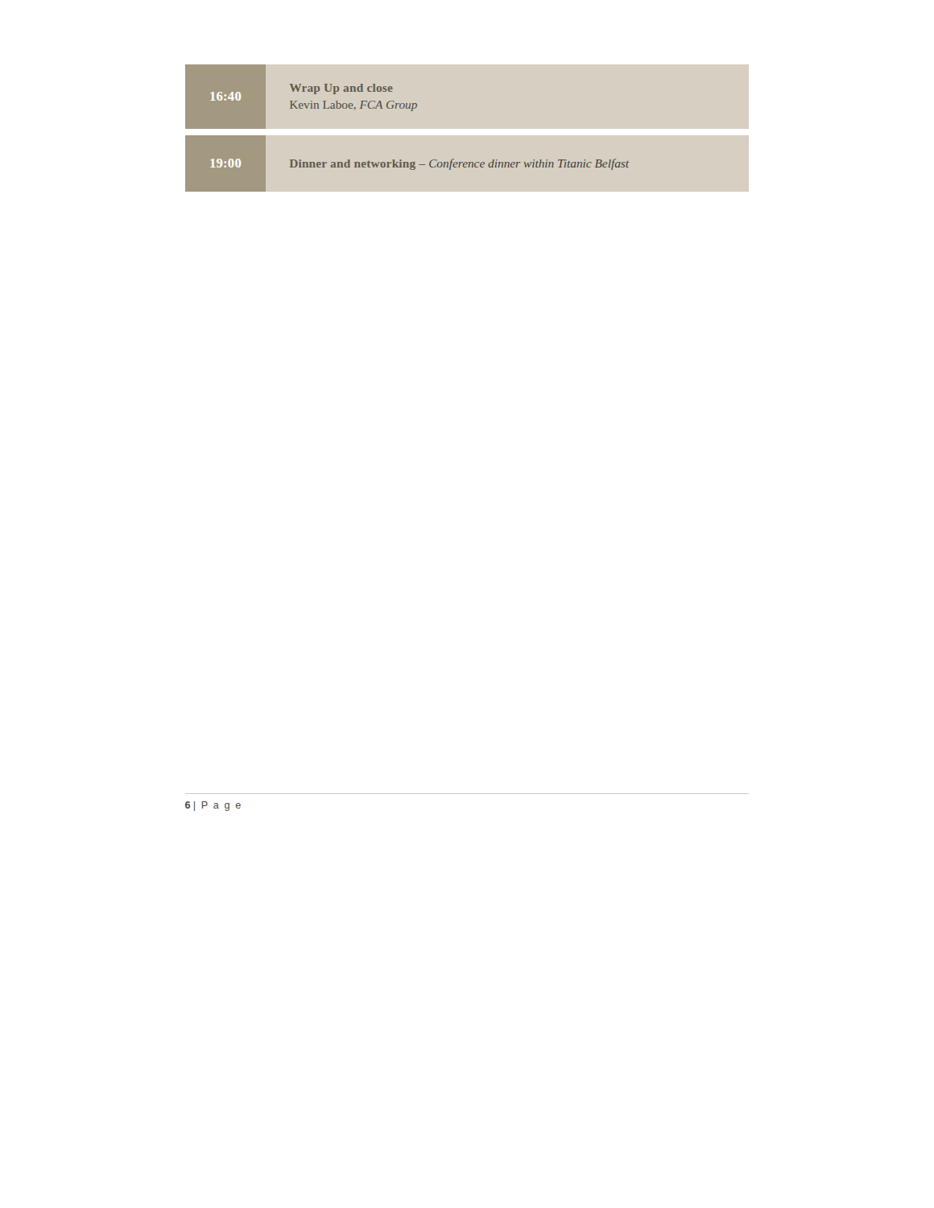| 16:40 | Wrap Up and close Kevin Laboe, FCA Group |
| 19:00 | Dinner and networking – Conference dinner within Titanic Belfast |
6 | P a g e